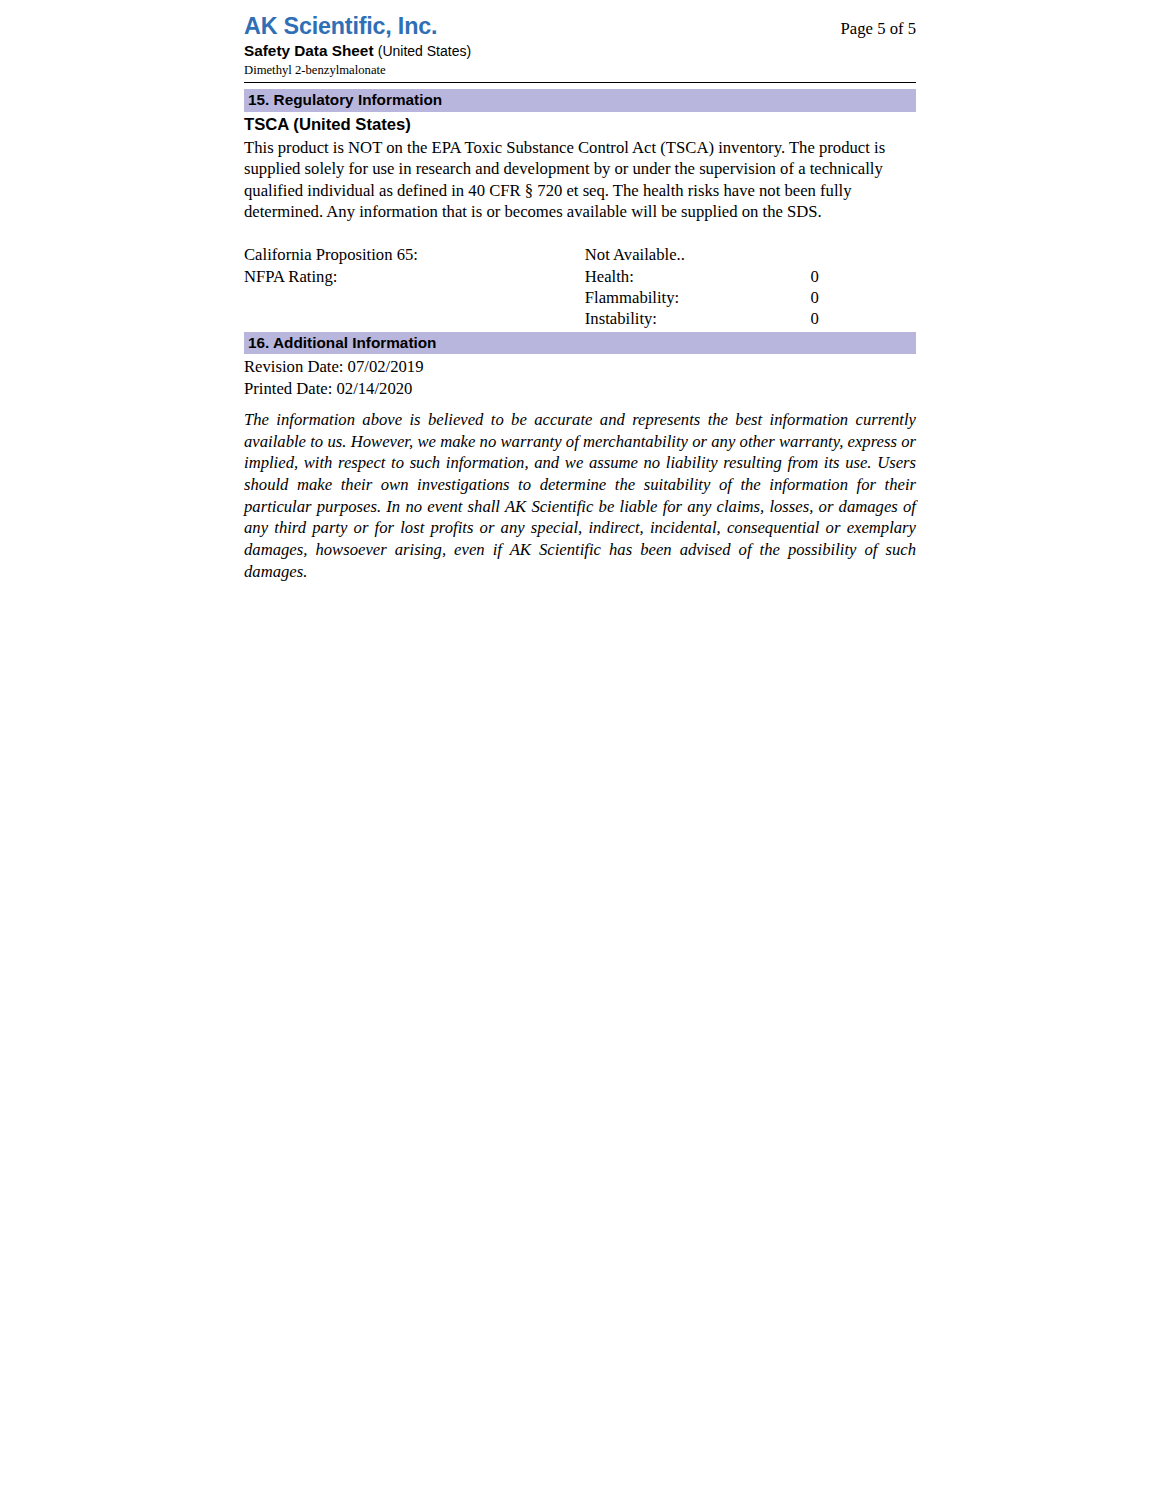Page 5 of 5
AK Scientific, Inc.
Safety Data Sheet (United States)
Dimethyl 2-benzylmalonate
15. Regulatory Information
TSCA (United States)
This product is NOT on the EPA Toxic Substance Control Act (TSCA) inventory. The product is supplied solely for use in research and development by or under the supervision of a technically qualified individual as defined in 40 CFR § 720 et seq. The health risks have not been fully determined. Any information that is or becomes available will be supplied on the SDS.
| California Proposition 65: | Not Available.. | |
| NFPA Rating: | Health: | 0 |
| | Flammability: | 0 |
| | Instability: | 0 |
16. Additional Information
Revision Date: 07/02/2019
Printed Date: 02/14/2020
The information above is believed to be accurate and represents the best information currently available to us. However, we make no warranty of merchantability or any other warranty, express or implied, with respect to such information, and we assume no liability resulting from its use. Users should make their own investigations to determine the suitability of the information for their particular purposes. In no event shall AK Scientific be liable for any claims, losses, or damages of any third party or for lost profits or any special, indirect, incidental, consequential or exemplary damages, howsoever arising, even if AK Scientific has been advised of the possibility of such damages.